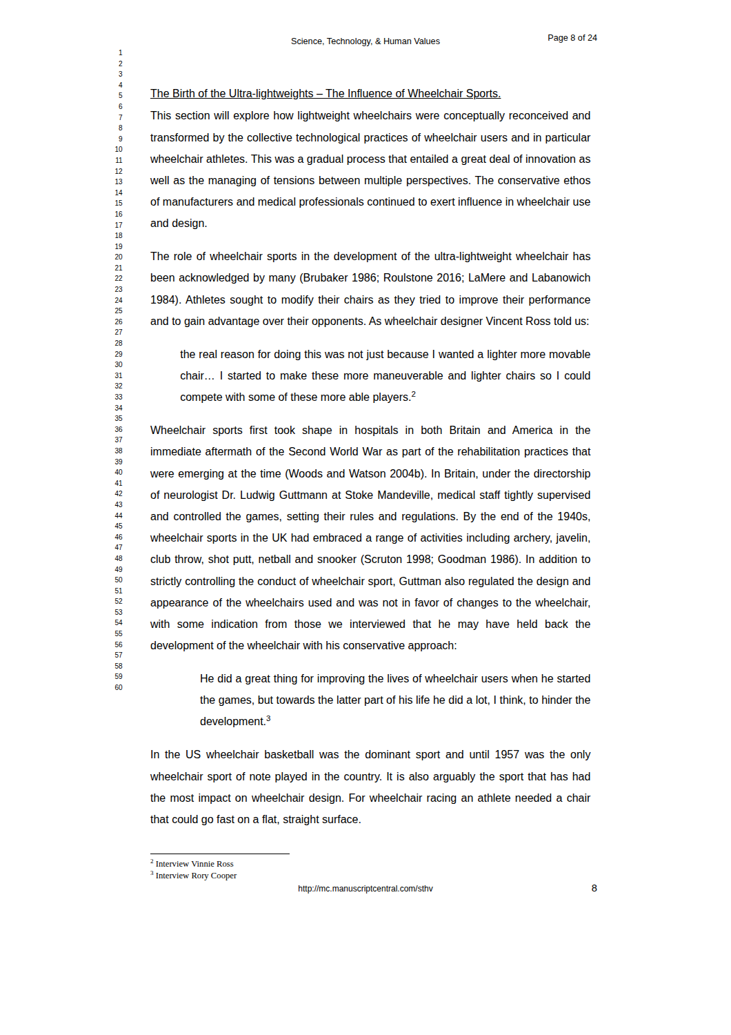Page 8 of 24
Science, Technology, & Human Values
12345678910 11121314151617181920 21222324252627282930 31323334353637383940 41424344454647484950 51525354555657585960
The Birth of the Ultra-lightweights – The Influence of Wheelchair Sports.
This section will explore how lightweight wheelchairs were conceptually reconceived and transformed by the collective technological practices of wheelchair users and in particular wheelchair athletes. This was a gradual process that entailed a great deal of innovation as well as the managing of tensions between multiple perspectives. The conservative ethos of manufacturers and medical professionals continued to exert influence in wheelchair use and design.
The role of wheelchair sports in the development of the ultra-lightweight wheelchair has been acknowledged by many (Brubaker 1986; Roulstone 2016; LaMere and Labanowich 1984). Athletes sought to modify their chairs as they tried to improve their performance and to gain advantage over their opponents. As wheelchair designer Vincent Ross told us:
the real reason for doing this was not just because I wanted a lighter more movable chair… I started to make these more maneuverable and lighter chairs so I could compete with some of these more able players.2
Wheelchair sports first took shape in hospitals in both Britain and America in the immediate aftermath of the Second World War as part of the rehabilitation practices that were emerging at the time (Woods and Watson 2004b). In Britain, under the directorship of neurologist Dr. Ludwig Guttmann at Stoke Mandeville, medical staff tightly supervised and controlled the games, setting their rules and regulations. By the end of the 1940s, wheelchair sports in the UK had embraced a range of activities including archery, javelin, club throw, shot putt, netball and snooker (Scruton 1998; Goodman 1986). In addition to strictly controlling the conduct of wheelchair sport, Guttman also regulated the design and appearance of the wheelchairs used and was not in favor of changes to the wheelchair, with some indication from those we interviewed that he may have held back the development of the wheelchair with his conservative approach:
He did a great thing for improving the lives of wheelchair users when he started the games, but towards the latter part of his life he did a lot, I think, to hinder the development.3
In the US wheelchair basketball was the dominant sport and until 1957 was the only wheelchair sport of note played in the country. It is also arguably the sport that has had the most impact on wheelchair design. For wheelchair racing an athlete needed a chair that could go fast on a flat, straight surface.
2 Interview Vinnie Ross
3 Interview Rory Cooper
http://mc.manuscriptcentral.com/sthv
8